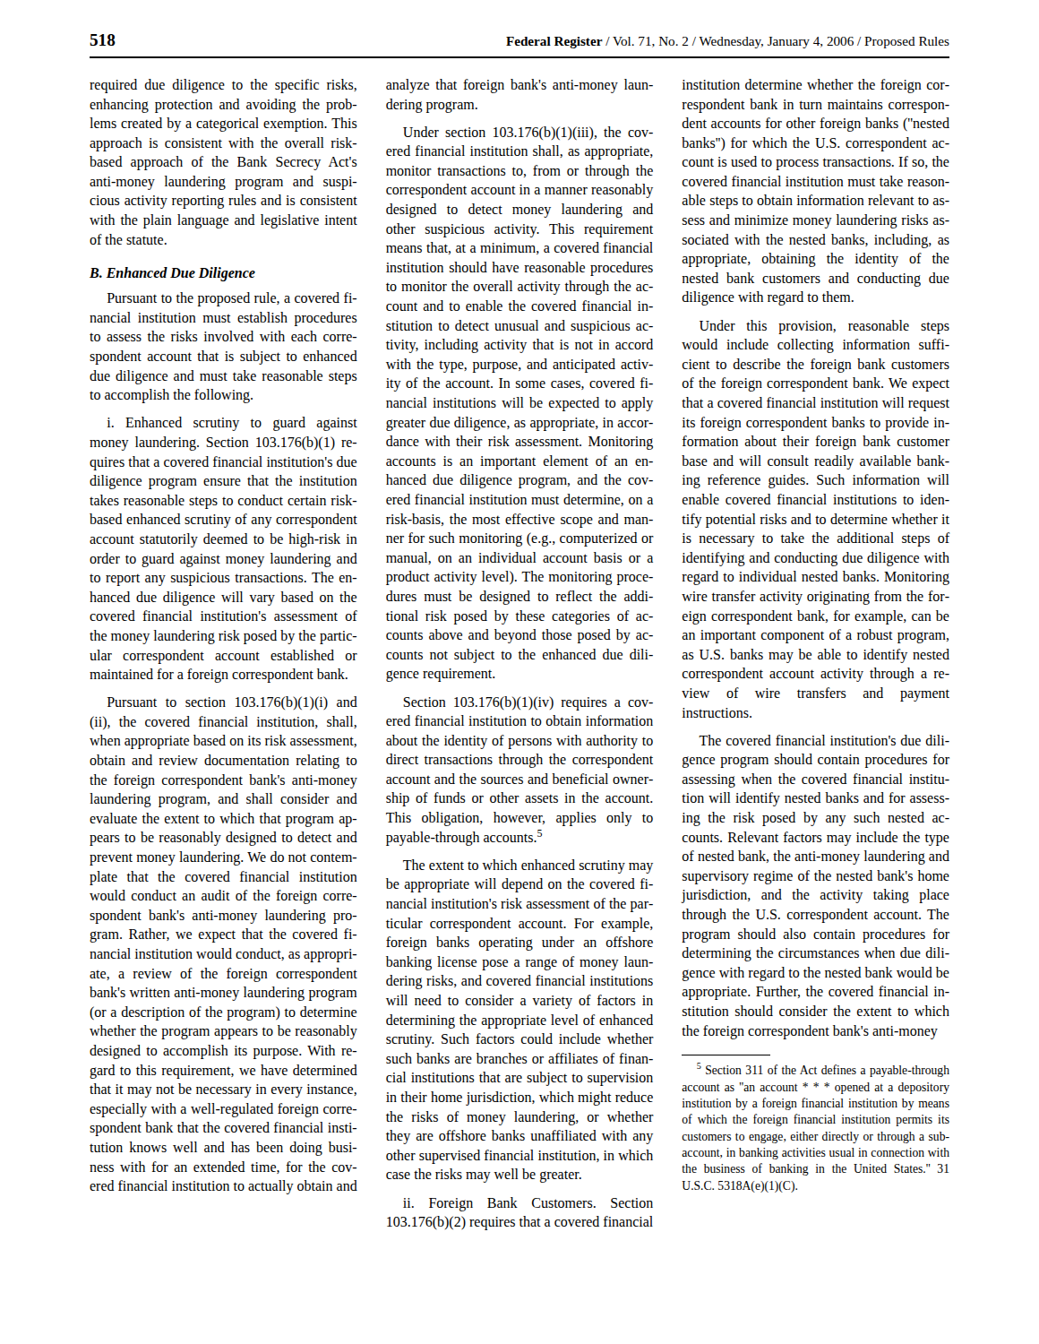518
Federal Register / Vol. 71, No. 2 / Wednesday, January 4, 2006 / Proposed Rules
required due diligence to the specific risks, enhancing protection and avoiding the problems created by a categorical exemption. This approach is consistent with the overall risk-based approach of the Bank Secrecy Act's anti-money laundering program and suspicious activity reporting rules and is consistent with the plain language and legislative intent of the statute.
B. Enhanced Due Diligence
Pursuant to the proposed rule, a covered financial institution must establish procedures to assess the risks involved with each correspondent account that is subject to enhanced due diligence and must take reasonable steps to accomplish the following.
i. Enhanced scrutiny to guard against money laundering. Section 103.176(b)(1) requires that a covered financial institution's due diligence program ensure that the institution takes reasonable steps to conduct certain risk-based enhanced scrutiny of any correspondent account statutorily deemed to be high-risk in order to guard against money laundering and to report any suspicious transactions. The enhanced due diligence will vary based on the covered financial institution's assessment of the money laundering risk posed by the particular correspondent account established or maintained for a foreign correspondent bank.
Pursuant to section 103.176(b)(1)(i) and (ii), the covered financial institution, shall, when appropriate based on its risk assessment, obtain and review documentation relating to the foreign correspondent bank's anti-money laundering program, and shall consider and evaluate the extent to which that program appears to be reasonably designed to detect and prevent money laundering. We do not contemplate that the covered financial institution would conduct an audit of the foreign correspondent bank's anti-money laundering program. Rather, we expect that the covered financial institution would conduct, as appropriate, a review of the foreign correspondent bank's written anti-money laundering program (or a description of the program) to determine whether the program appears to be reasonably designed to accomplish its purpose. With regard to this requirement, we have determined that it may not be necessary in every instance, especially with a well-regulated foreign correspondent bank that the covered financial institution knows well and has been doing business with for an extended time, for the covered financial institution to actually obtain and analyze that foreign bank's anti-money laundering program.
Under section 103.176(b)(1)(iii), the covered financial institution shall, as appropriate, monitor transactions to, from or through the correspondent account in a manner reasonably designed to detect money laundering and other suspicious activity. This requirement means that, at a minimum, a covered financial institution should have reasonable procedures to monitor the overall activity through the account and to enable the covered financial institution to detect unusual and suspicious activity, including activity that is not in accord with the type, purpose, and anticipated activity of the account. In some cases, covered financial institutions will be expected to apply greater due diligence, as appropriate, in accordance with their risk assessment. Monitoring accounts is an important element of an enhanced due diligence program, and the covered financial institution must determine, on a risk-basis, the most effective scope and manner for such monitoring (e.g., computerized or manual, on an individual account basis or a product activity level). The monitoring procedures must be designed to reflect the additional risk posed by these categories of accounts above and beyond those posed by accounts not subject to the enhanced due diligence requirement.
Section 103.176(b)(1)(iv) requires a covered financial institution to obtain information about the identity of persons with authority to direct transactions through the correspondent account and the sources and beneficial ownership of funds or other assets in the account. This obligation, however, applies only to payable-through accounts.5
The extent to which enhanced scrutiny may be appropriate will depend on the covered financial institution's risk assessment of the particular correspondent account. For example, foreign banks operating under an offshore banking license pose a range of money laundering risks, and covered financial institutions will need to consider a variety of factors in determining the appropriate level of enhanced scrutiny. Such factors could include whether such banks are branches or affiliates of financial institutions that are subject to supervision in their home jurisdiction, which might reduce the risks of money laundering, or whether they are offshore banks unaffiliated with any other supervised financial institution, in which case the risks may well be greater.
ii. Foreign Bank Customers. Section 103.176(b)(2) requires that a covered financial institution determine whether the foreign correspondent bank in turn maintains correspondent accounts for other foreign banks (''nested banks'') for which the U.S. correspondent account is used to process transactions. If so, the covered financial institution must take reasonable steps to obtain information relevant to assess and minimize money laundering risks associated with the nested banks, including, as appropriate, obtaining the identity of the nested bank customers and conducting due diligence with regard to them.
Under this provision, reasonable steps would include collecting information sufficient to describe the foreign bank customers of the foreign correspondent bank. We expect that a covered financial institution will request its foreign correspondent banks to provide information about their foreign bank customer base and will consult readily available banking reference guides. Such information will enable covered financial institutions to identify potential risks and to determine whether it is necessary to take the additional steps of identifying and conducting due diligence with regard to individual nested banks. Monitoring wire transfer activity originating from the foreign correspondent bank, for example, can be an important component of a robust program, as U.S. banks may be able to identify nested correspondent account activity through a review of wire transfers and payment instructions.
The covered financial institution's due diligence program should contain procedures for assessing when the covered financial institution will identify nested banks and for assessing the risk posed by any such nested accounts. Relevant factors may include the type of nested bank, the anti-money laundering and supervisory regime of the nested bank's home jurisdiction, and the activity taking place through the U.S. correspondent account. The program should also contain procedures for determining the circumstances when due diligence with regard to the nested bank would be appropriate. Further, the covered financial institution should consider the extent to which the foreign correspondent bank's anti-money
5 Section 311 of the Act defines a payable-through account as ''an account * * * opened at a depository institution by a foreign financial institution by means of which the foreign financial institution permits its customers to engage, either directly or through a subaccount, in banking activities usual in connection with the business of banking in the United States.'' 31 U.S.C. 5318A(e)(1)(C).